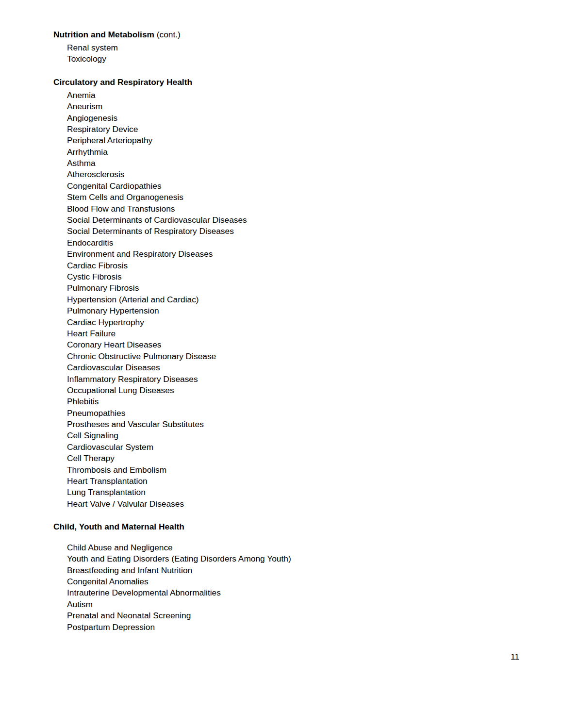Nutrition and Metabolism (cont.)
Renal system
Toxicology
Circulatory and Respiratory Health
Anemia
Aneurism
Angiogenesis
Respiratory Device
Peripheral Arteriopathy
Arrhythmia
Asthma
Atherosclerosis
Congenital Cardiopathies
Stem Cells and Organogenesis
Blood Flow and Transfusions
Social Determinants of Cardiovascular Diseases
Social Determinants of Respiratory Diseases
Endocarditis
Environment and Respiratory Diseases
Cardiac Fibrosis
Cystic Fibrosis
Pulmonary Fibrosis
Hypertension (Arterial and Cardiac)
Pulmonary Hypertension
Cardiac Hypertrophy
Heart Failure
Coronary Heart Diseases
Chronic Obstructive Pulmonary Disease
Cardiovascular Diseases
Inflammatory Respiratory Diseases
Occupational Lung Diseases
Phlebitis
Pneumopathies
Prostheses and Vascular Substitutes
Cell Signaling
Cardiovascular System
Cell Therapy
Thrombosis and Embolism
Heart Transplantation
Lung Transplantation
Heart Valve / Valvular Diseases
Child, Youth and Maternal Health
Child Abuse and Negligence
Youth and Eating Disorders (Eating Disorders Among Youth)
Breastfeeding and Infant Nutrition
Congenital Anomalies
Intrauterine Developmental Abnormalities
Autism
Prenatal and Neonatal Screening
Postpartum Depression
11